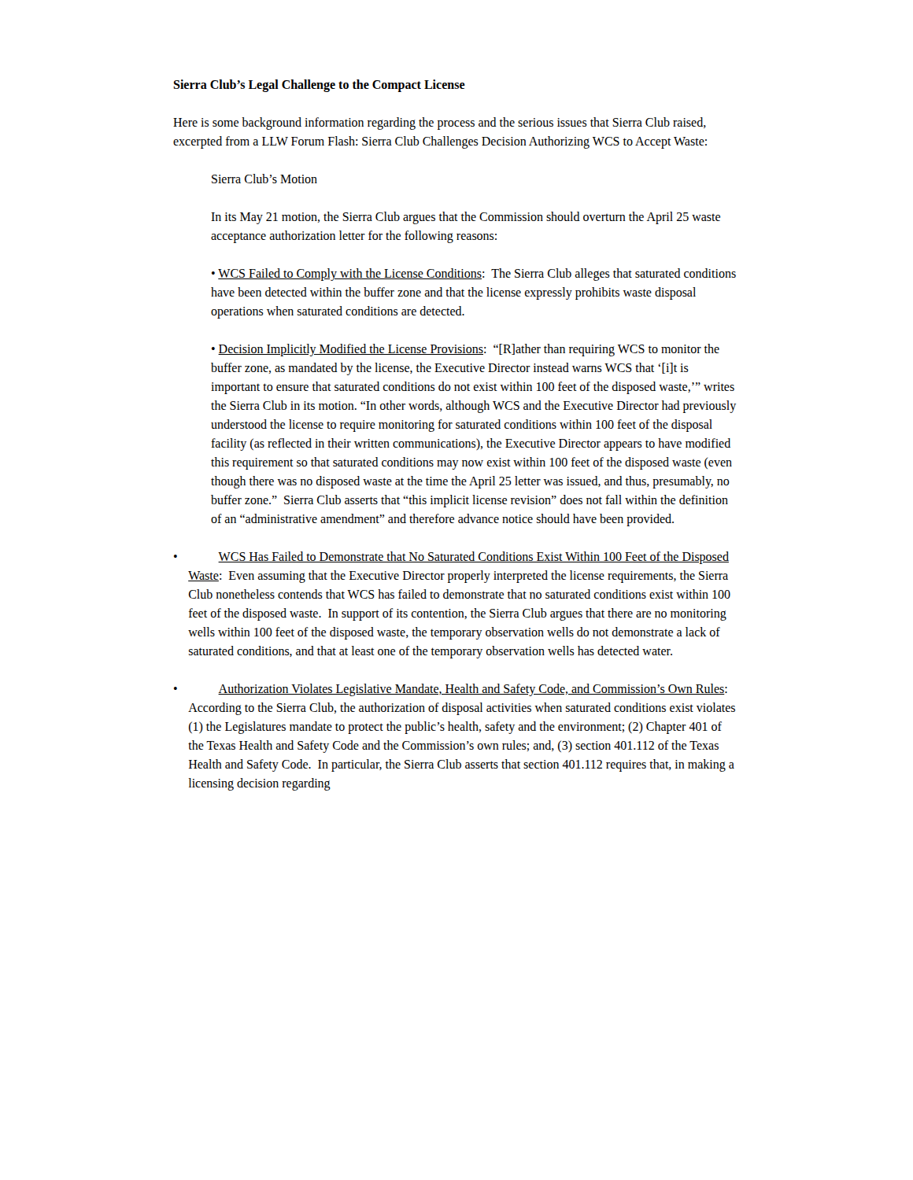Sierra Club’s Legal Challenge to the Compact License
Here is some background information regarding the process and the serious issues that Sierra Club raised, excerpted from a LLW Forum Flash: Sierra Club Challenges Decision Authorizing WCS to Accept Waste:
Sierra Club’s Motion
In its May 21 motion, the Sierra Club argues that the Commission should overturn the April 25 waste acceptance authorization letter for the following reasons:
• WCS Failed to Comply with the License Conditions: The Sierra Club alleges that saturated conditions have been detected within the buffer zone and that the license expressly prohibits waste disposal operations when saturated conditions are detected.
• Decision Implicitly Modified the License Provisions: “[R]ather than requiring WCS to monitor the buffer zone, as mandated by the license, the Executive Director instead warns WCS that ‘[i]t is important to ensure that saturated conditions do not exist within 100 feet of the disposed waste,’” writes the Sierra Club in its motion. “In other words, although WCS and the Executive Director had previously understood the license to require monitoring for saturated conditions within 100 feet of the disposal facility (as reflected in their written communications), the Executive Director appears to have modified this requirement so that saturated conditions may now exist within 100 feet of the disposed waste (even though there was no disposed waste at the time the April 25 letter was issued, and thus, presumably, no buffer zone.” Sierra Club asserts that “this implicit license revision” does not fall within the definition of an “administrative amendment” and therefore advance notice should have been provided.
WCS Has Failed to Demonstrate that No Saturated Conditions Exist Within 100 Feet of the Disposed Waste: Even assuming that the Executive Director properly interpreted the license requirements, the Sierra Club nonetheless contends that WCS has failed to demonstrate that no saturated conditions exist within 100 feet of the disposed waste. In support of its contention, the Sierra Club argues that there are no monitoring wells within 100 feet of the disposed waste, the temporary observation wells do not demonstrate a lack of saturated conditions, and that at least one of the temporary observation wells has detected water.
Authorization Violates Legislative Mandate, Health and Safety Code, and Commission’s Own Rules: According to the Sierra Club, the authorization of disposal activities when saturated conditions exist violates (1) the Legislatures mandate to protect the public’s health, safety and the environment; (2) Chapter 401 of the Texas Health and Safety Code and the Commission’s own rules; and, (3) section 401.112 of the Texas Health and Safety Code. In particular, the Sierra Club asserts that section 401.112 requires that, in making a licensing decision regarding